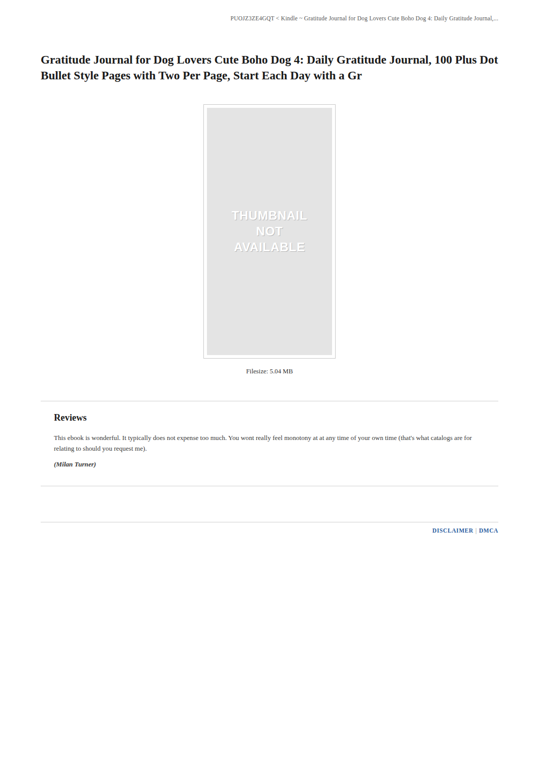PUOJZ3ZE4GQT < Kindle ~ Gratitude Journal for Dog Lovers Cute Boho Dog 4: Daily Gratitude Journal,...
Gratitude Journal for Dog Lovers Cute Boho Dog 4: Daily Gratitude Journal, 100 Plus Dot Bullet Style Pages with Two Per Page, Start Each Day with a Gr
THUMBNAIL
NOT
AVAILABLE
Filesize: 5.04 MB
Reviews
This ebook is wonderful. It typically does not expense too much. You wont really feel monotony at at any time of your own time (that's what catalogs are for relating to should you request me).
(Milan Turner)
DISCLAIMER|DMCA